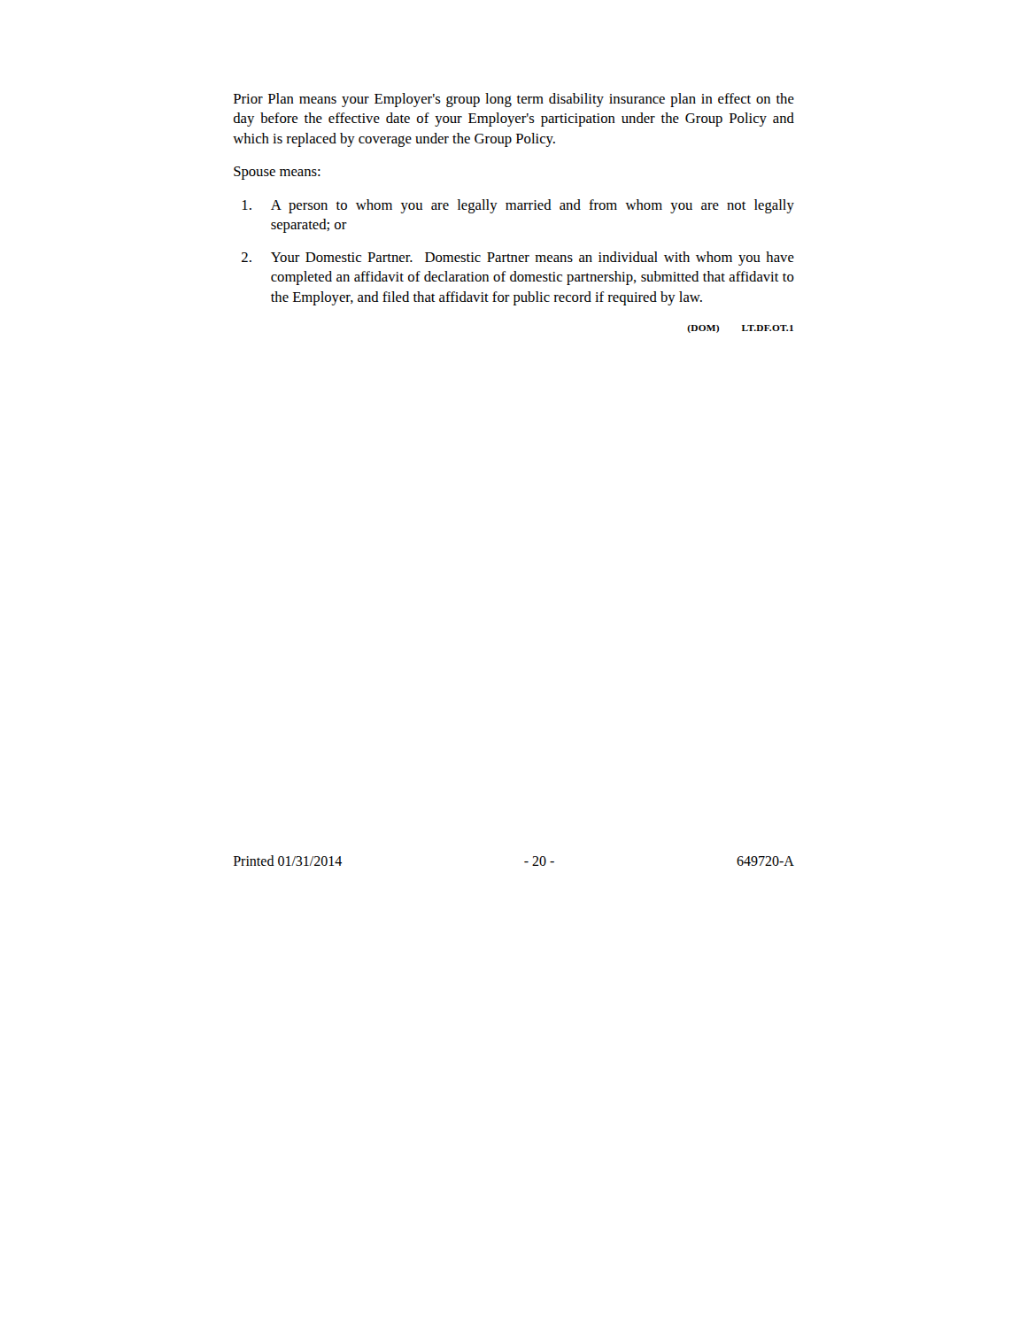Prior Plan means your Employer's group long term disability insurance plan in effect on the day before the effective date of your Employer's participation under the Group Policy and which is replaced by coverage under the Group Policy.
Spouse means:
1. A person to whom you are legally married and from whom you are not legally separated; or
2. Your Domestic Partner. Domestic Partner means an individual with whom you have completed an affidavit of declaration of domestic partnership, submitted that affidavit to the Employer, and filed that affidavit for public record if required by law.
(DOM) LT.DF.OT.1
Printed 01/31/2014
- 20 -
649720-A